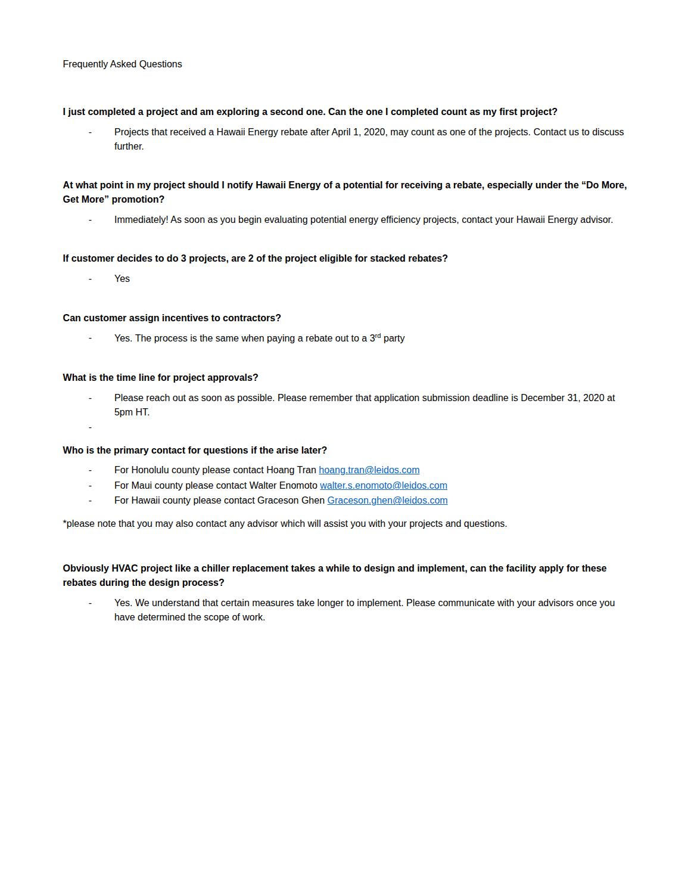Frequently Asked Questions
I just completed a project and am exploring a second one. Can the one I completed count as my first project?
Projects that received a Hawaii Energy rebate after April 1, 2020, may count as one of the projects. Contact us to discuss further.
At what point in my project should I notify Hawaii Energy of a potential for receiving a rebate, especially under the “Do More, Get More” promotion?
Immediately! As soon as you begin evaluating potential energy efficiency projects, contact your Hawaii Energy advisor.
If customer decides to do 3 projects, are 2 of the project eligible for stacked rebates?
Yes
Can customer assign incentives to contractors?
Yes. The process is the same when paying a rebate out to a 3rd party
What is the time line for project approvals?
Please reach out as soon as possible. Please remember that application submission deadline is December 31, 2020 at 5pm HT.
Who is the primary contact for questions if the arise later?
For Honolulu county please contact Hoang Tran hoang.tran@leidos.com
For Maui county please contact Walter Enomoto walter.s.enomoto@leidos.com
For Hawaii county please contact Graceson Ghen Graceson.ghen@leidos.com
*please note that you may also contact any advisor which will assist you with your projects and questions.
Obviously HVAC project like a chiller replacement takes a while to design and implement, can the facility apply for these rebates during the design process?
Yes. We understand that certain measures take longer to implement. Please communicate with your advisors once you have determined the scope of work.